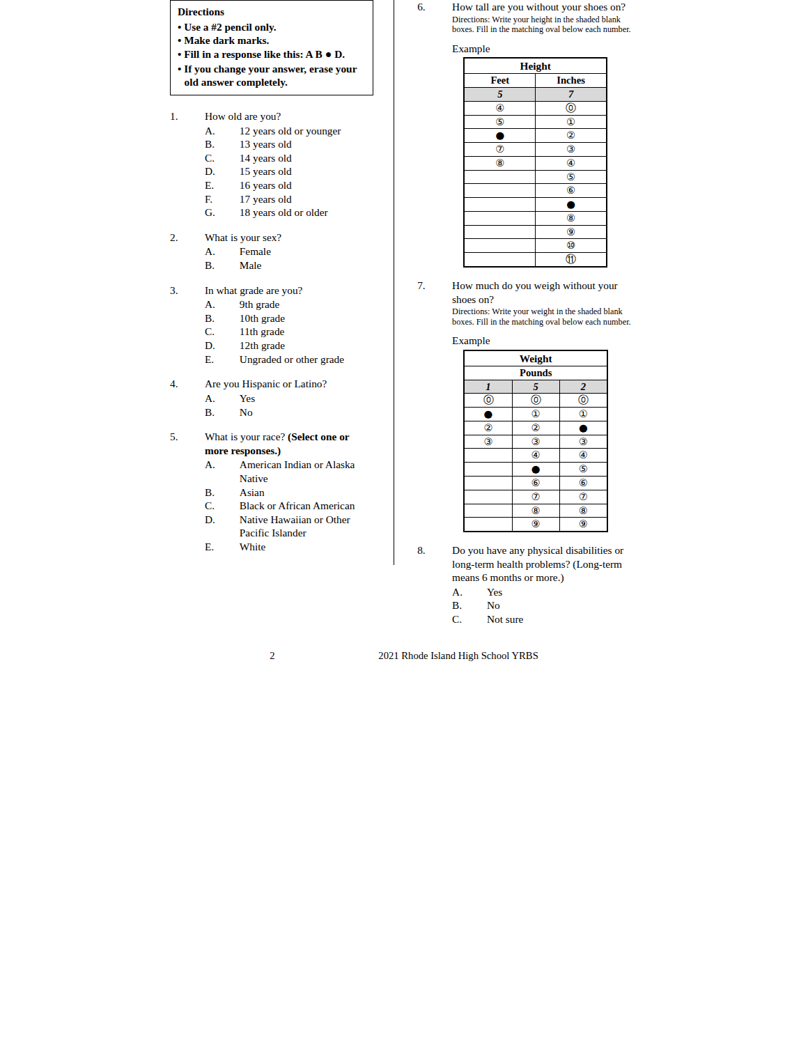Directions
Use a #2 pencil only.
Make dark marks.
Fill in a response like this: A B ● D.
If you change your answer, erase your old answer completely.
1.
How old are you?
A. 12 years old or younger
B. 13 years old
C. 14 years old
D. 15 years old
E. 16 years old
F. 17 years old
G. 18 years old or older
2.
What is your sex?
A. Female
B. Male
3.
In what grade are you?
A. 9th grade
B. 10th grade
C. 11th grade
D. 12th grade
E. Ungraded or other grade
4.
Are you Hispanic or Latino?
A. Yes
B. No
5.
What is your race? (Select one or more responses.)
A. American Indian or Alaska Native
B. Asian
C. Black or African American
D. Native Hawaiian or Other Pacific Islander
E. White
6.
How tall are you without your shoes on?
Directions: Write your height in the shaded blank boxes. Fill in the matching oval below each number.
Example
| Height |
| --- |
| Feet | Inches |
| 5 | 7 |
| ④ | ⓪ |
| ⑤ | ① |
| ● | ② |
| ⑦ | ③ |
| ⑧ | ④ |
| | ⑤ |
| | ⑥ |
| | ● |
| | ⑧ |
| | ⑨ |
| | ⑩ |
| | ⑪ |
7.
How much do you weigh without your shoes on?
Directions: Write your weight in the shaded blank boxes. Fill in the matching oval below each number.
Example
| Weight |
| --- |
| Pounds |
| 1 | 5 | 2 |
| ⓪ | ⓪ | ⓪ |
| ● | ① | ① |
| ② | ② | ● |
| ③ | ③ | ③ |
| | ④ | ④ |
| | ● | ⑤ |
| | ⑥ | ⑥ |
| | ⑦ | ⑦ |
| | ⑧ | ⑧ |
| | ⑨ | ⑨ |
8.
Do you have any physical disabilities or long-term health problems? (Long-term means 6 months or more.)
A. Yes
B. No
C. Not sure
2 2021 Rhode Island High School YRBS